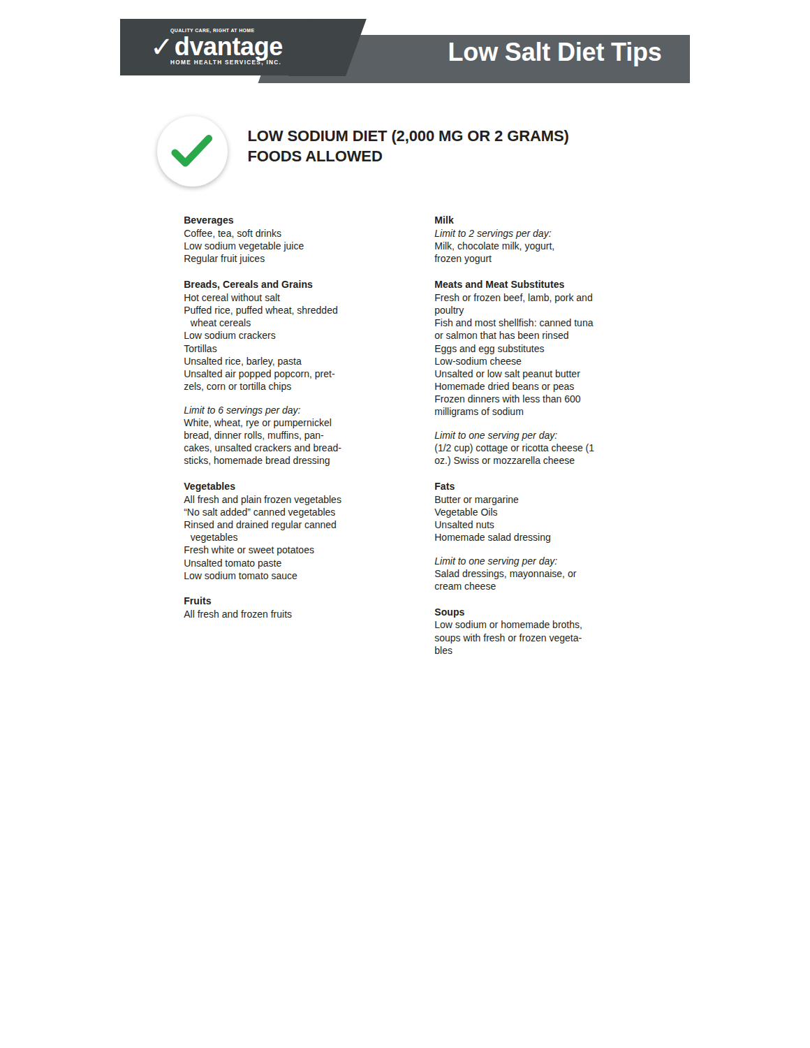Quality Care, Right at Home
✓dvantage
Home Health Services, Inc.
Low Salt Diet Tips
LOW SODIUM DIET (2,000 MG OR 2 GRAMS)
FOODS ALLOWED
Beverages
Coffee, tea, soft drinks
Low sodium vegetable juice
Regular fruit juices
Breads, Cereals and Grains
Hot cereal without salt
Puffed rice, puffed wheat, shredded
wheat cereals
Low sodium crackers
Tortillas
Unsalted rice, barley, pasta
Unsalted air popped popcorn, pret-
zels, corn or tortilla chips
Limit to 6 servings per day:
White, wheat, rye or pumpernickel
bread, dinner rolls, muffins, pan-
cakes, unsalted crackers and bread-
sticks, homemade bread dressing
Vegetables
All fresh and plain frozen vegetables
“No salt added” canned vegetables
Rinsed and drained regular canned
vegetables
Fresh white or sweet potatoes
Unsalted tomato paste
Low sodium tomato sauce
Fruits
All fresh and frozen fruits
Milk
Limit to 2 servings per day:
Milk, chocolate milk, yogurt,
frozen yogurt
Meats and Meat Substitutes
Fresh or frozen beef, lamb, pork and
poultry
Fish and most shellfish: canned tuna
or salmon that has been rinsed
Eggs and egg substitutes
Low-sodium cheese
Unsalted or low salt peanut butter
Homemade dried beans or peas
Frozen dinners with less than 600
milligrams of sodium
Limit to one serving per day:
(1/2 cup) cottage or ricotta cheese (1
oz.) Swiss or mozzarella cheese
Fats
Butter or margarine
Vegetable Oils
Unsalted nuts
Homemade salad dressing
Limit to one serving per day:
Salad dressings, mayonnaise, or
cream cheese
Soups
Low sodium or homemade broths,
soups with fresh or frozen vegeta-
bles